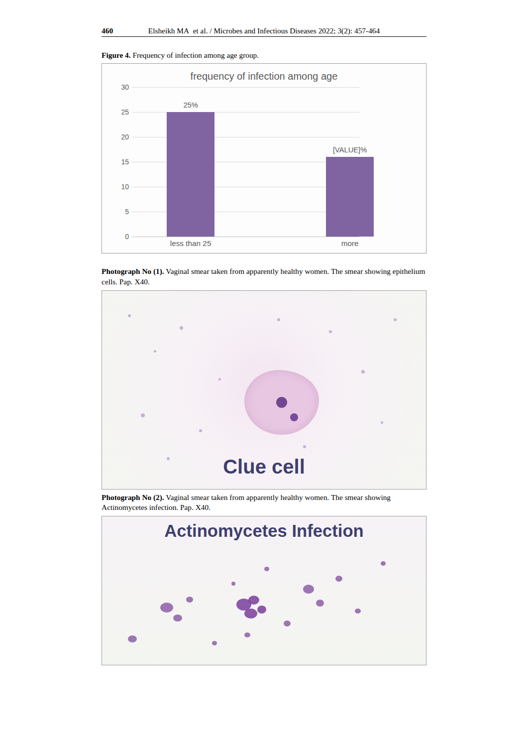460
Elsheikh MA et al. / Microbes and Infectious Diseases 2022; 3(2): 457-464
Figure 4. Frequency of infection among age group.
frequency of infection among age
30
25
20
15
10
5
0
25%
[VALUE]%
less than 25
more
Photograph No (1). Vaginal smear taken from apparently healthy women. The smear showing epithelium cells. Pap. X40.
Clue cell
Photograph No (2). Vaginal smear taken from apparently healthy women. The smear showing Actinomycetes infection. Pap. X40.
Actinomycetes Infection